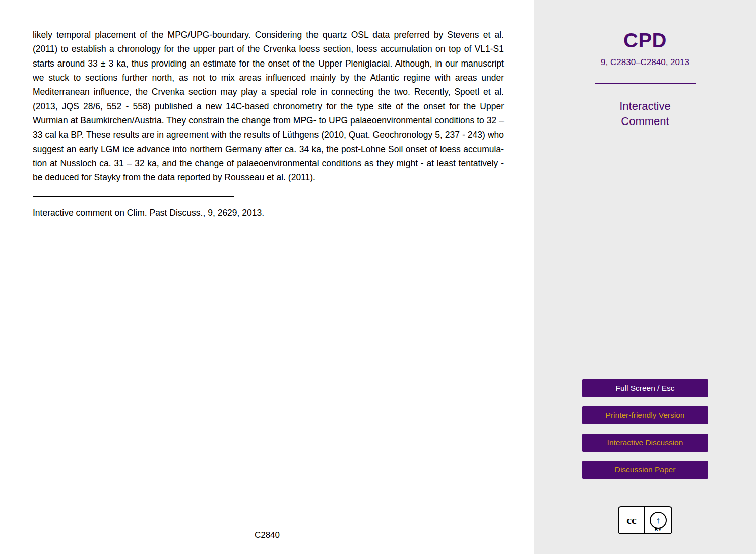likely temporal placement of the MPG/UPG-boundary. Considering the quartz OSL data preferred by Stevens et al. (2011) to establish a chronology for the upper part of the Crvenka loess section, loess accumulation on top of VL1-S1 starts around 33 ± 3 ka, thus providing an estimate for the onset of the Upper Pleniglacial. Although, in our manuscript we stuck to sections further north, as not to mix areas influenced mainly by the Atlantic regime with areas under Mediterranean influence, the Crvenka section may play a special role in connecting the two. Recently, Spoetl et al. (2013, JQS 28/6, 552 - 558) published a new 14C-based chronometry for the type site of the onset for the Upper Wurmian at Baumkirchen/Austria. They constrain the change from MPG- to UPG palaeoenvironmental conditions to 32 – 33 cal ka BP. These results are in agreement with the results of Lüthgens (2010, Quat. Geochronology 5, 237 - 243) who suggest an early LGM ice advance into northern Germany after ca. 34 ka, the post-Lohne Soil onset of loess accumulation at Nussloch ca. 31 – 32 ka, and the change of palaeoenvironmental conditions as they might - at least tentatively - be deduced for Stayky from the data reported by Rousseau et al. (2011).
Interactive comment on Clim. Past Discuss., 9, 2629, 2013.
C2840
CPD
9, C2830–C2840, 2013
Interactive
Comment
Full Screen / Esc Printer-friendly Version Interactive Discussion Discussion Paper
cc
↑
BY